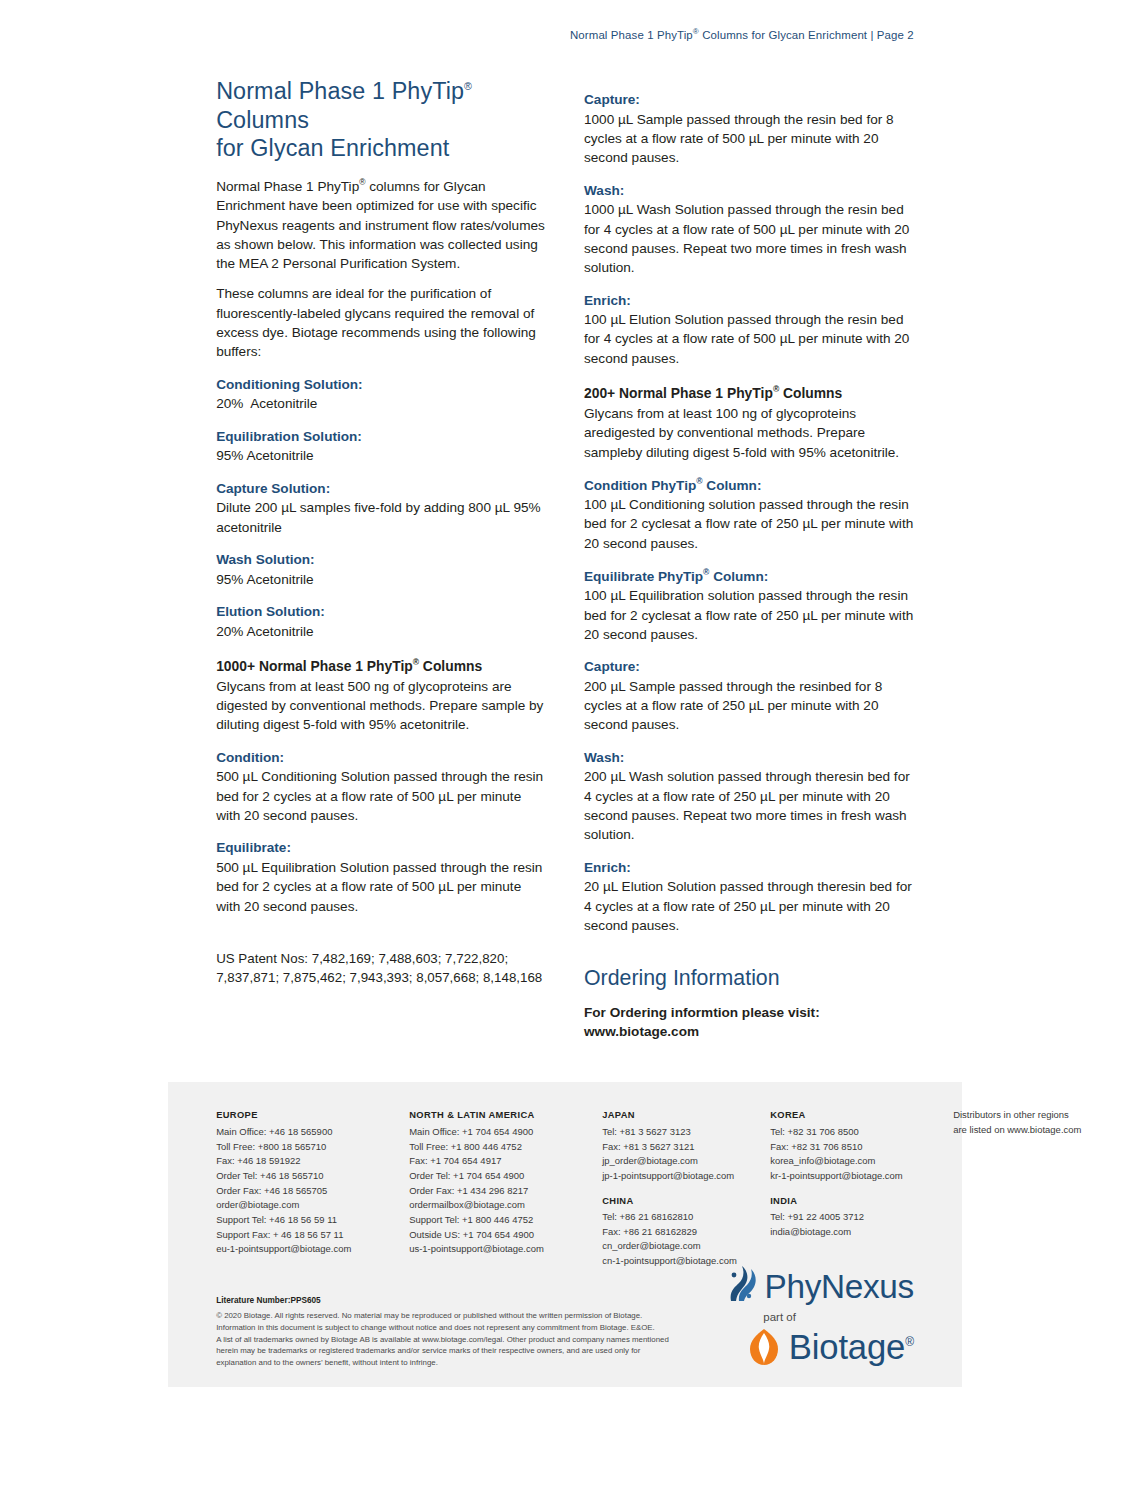Normal Phase 1 PhyTip® Columns for Glycan Enrichment | Page 2
Normal Phase 1 PhyTip® Columns
for Glycan Enrichment
Normal Phase 1 PhyTip® columns for Glycan Enrichment have been optimized for use with specific PhyNexus reagents and instrument flow rates/volumes as shown below. This information was collected using the MEA 2 Personal Purification System.
These columns are ideal for the purification of fluorescently-labeled glycans required the removal of excess dye. Biotage recommends using the following buffers:
Conditioning Solution:
20% Acetonitrile
Equilibration Solution:
95% Acetonitrile
Capture Solution:
Dilute 200 µL samples five-fold by adding 800 µL 95% acetonitrile
Wash Solution:
95% Acetonitrile
Elution Solution:
20% Acetonitrile
1000+ Normal Phase 1 PhyTip® Columns
Glycans from at least 500 ng of glycoproteins are digested by conventional methods. Prepare sample by diluting digest 5-fold with 95% acetonitrile.
Condition:
500 µL Conditioning Solution passed through the resin bed for 2 cycles at a flow rate of 500 µL per minute with 20 second pauses.
Equilibrate:
500 µL Equilibration Solution passed through the resin bed for 2 cycles at a flow rate of 500 µL per minute with 20 second pauses.
US Patent Nos: 7,482,169; 7,488,603; 7,722,820; 7,837,871; 7,875,462; 7,943,393; 8,057,668; 8,148,168
Capture:
1000 µL Sample passed through the resin bed for 8 cycles at a flow rate of 500 µL per minute with 20 second pauses.
Wash:
1000 µL Wash Solution passed through the resin bed for 4 cycles at a flow rate of 500 µL per minute with 20 second pauses. Repeat two more times in fresh wash solution.
Enrich:
100 µL Elution Solution passed through the resin bed for 4 cycles at a flow rate of 500 µL per minute with 20 second pauses.
200+ Normal Phase 1 PhyTip® Columns
Glycans from at least 100 ng of glycoproteins arediges­ted by conventional methods. Prepare sampleby diluting digest 5-fold with 95% acetonitrile.
Condition PhyTip® Column:
100 µL Conditioning solution passed through the resin bed for 2 cyclesat a flow rate of 250 µL per minute with 20 second pauses.
Equilibrate PhyTip® Column:
100 µL Equilibration solution passed through the resin bed for 2 cyclesat a flow rate of 250 µL per minute with 20 second pauses.
Capture:
200 µL Sample passed through the resinbed for 8 cycles at a flow rate of 250 µL per minute with 20 second pauses.
Wash:
200 µL Wash solution passed through theresin bed for 4 cycles at a flow rate of 250 µL per minute with 20 second pauses. Repeat two more times in fresh wash solution.
Enrich:
20 µL Elution Solution passed through theresin bed for 4 cycles at a flow rate of 250 µL per minute with 20 second pauses.
Ordering Information
For Ordering informtion please visit: www.biotage.com
EUROPE
Main Office: +46 18 565900
Toll Free: +800 18 565710
Fax: +46 18 591922
Order Tel: +46 18 565710
Order Fax: +46 18 565705
order@biotage.com
Support Tel: +46 18 56 59 11
Support Fax: + 46 18 56 57 11
eu-1-pointsupport@biotage.com
NORTH & LATIN AMERICA
Main Office: +1 704 654 4900
Toll Free: +1 800 446 4752
Fax: +1 704 654 4917
Order Tel: +1 704 654 4900
Order Fax: +1 434 296 8217
ordermailbox@biotage.com
Support Tel: +1 800 446 4752
Outside US: +1 704 654 4900
us-1-pointsupport@biotage.com
JAPAN
Tel: +81 3 5627 3123
Fax: +81 3 5627 3121
jp_order@biotage.com
jp-1-pointsupport@biotage.com
CHINA
Tel: +86 21 68162810
Fax: +86 21 68162829
cn_order@biotage.com
cn-1-pointsupport@biotage.com
KOREA
Tel: +82 31 706 8500
Fax: +82 31 706 8510
korea_info@biotage.com
kr-1-pointsupport@biotage.com
INDIA
Tel: +91 22 4005 3712
india@biotage.com
Distributors in other regions
are listed on www.biotage.com
Literature Number:PPS605
© 2020 Biotage. All rights reserved. No material may be reproduced or published without the written permission of Biotage.
Information in this document is subject to change without notice and does not represent any commitment from Biotage. E&OE.
A list of all trademarks owned by Biotage AB is available at www.biotage.com/legal. Other product and company names mentioned
herein may be trademarks or registered trademarks and/or service marks of their respective owners, and are used only for
explanation and to the owners’ benefit, without intent to infringe.
PhyNexus
part of
Biotage®